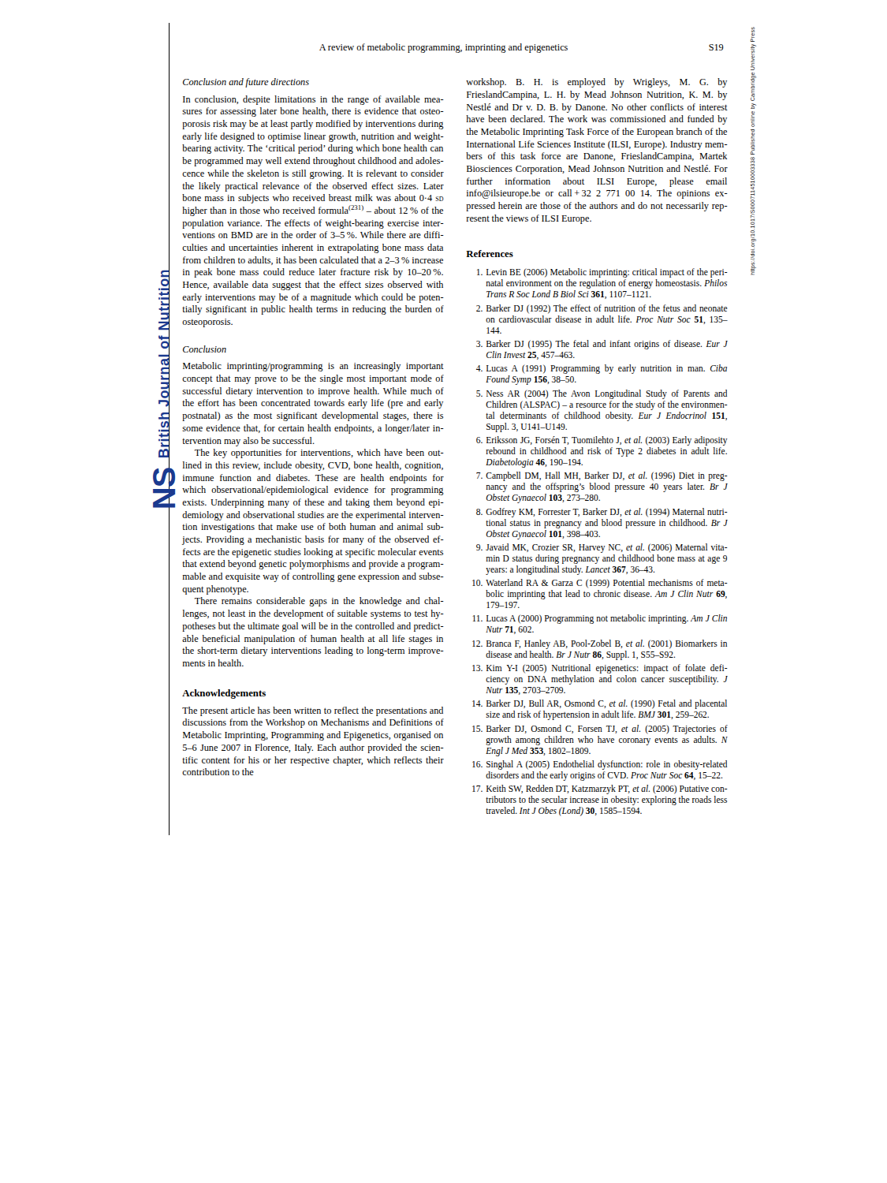https://doi.org/10.1017/S0007114510003338 Published online by Cambridge University Press
NS British Journal of Nutrition
A review of metabolic programming, imprinting and epigenetics S19
Conclusion and future directions
In conclusion, despite limitations in the range of available measures for assessing later bone health, there is evidence that osteoporosis risk may be at least partly modified by interventions during early life designed to optimise linear growth, nutrition and weight-bearing activity. The ‘critical period’ during which bone health can be programmed may well extend throughout childhood and adolescence while the skeleton is still growing. It is relevant to consider the likely practical relevance of the observed effect sizes. Later bone mass in subjects who received breast milk was about 0·4 sd higher than in those who received formula(231) – about 12 % of the population variance. The effects of weight-bearing exercise interventions on BMD are in the order of 3–5 %. While there are difficulties and uncertainties inherent in extrapolating bone mass data from children to adults, it has been calculated that a 2–3 % increase in peak bone mass could reduce later fracture risk by 10–20 %. Hence, available data suggest that the effect sizes observed with early interventions may be of a magnitude which could be potentially significant in public health terms in reducing the burden of osteoporosis.
Conclusion
Metabolic imprinting/programming is an increasingly important concept that may prove to be the single most important mode of successful dietary intervention to improve health. While much of the effort has been concentrated towards early life (pre and early postnatal) as the most significant developmental stages, there is some evidence that, for certain health endpoints, a longer/later intervention may also be successful.
The key opportunities for interventions, which have been outlined in this review, include obesity, CVD, bone health, cognition, immune function and diabetes. These are health endpoints for which observational/epidemiological evidence for programming exists. Underpinning many of these and taking them beyond epidemiology and observational studies are the experimental intervention investigations that make use of both human and animal subjects. Providing a mechanistic basis for many of the observed effects are the epigenetic studies looking at specific molecular events that extend beyond genetic polymorphisms and provide a programmable and exquisite way of controlling gene expression and subsequent phenotype.
There remains considerable gaps in the knowledge and challenges, not least in the development of suitable systems to test hypotheses but the ultimate goal will be in the controlled and predictable beneficial manipulation of human health at all life stages in the short-term dietary interventions leading to long-term improvements in health.
Acknowledgements
The present article has been written to reflect the presentations and discussions from the Workshop on Mechanisms and Definitions of Metabolic Imprinting, Programming and Epigenetics, organised on 5–6 June 2007 in Florence, Italy. Each author provided the scientific content for his or her respective chapter, which reflects their contribution to the
workshop. B. H. is employed by Wrigleys, M. G. by FrieslandCampina, L. H. by Mead Johnson Nutrition, K. M. by Nestlé and Dr v. D. B. by Danone. No other conflicts of interest have been declared. The work was commissioned and funded by the Metabolic Imprinting Task Force of the European branch of the International Life Sciences Institute (ILSI, Europe). Industry members of this task force are Danone, FrieslandCampina, Martek Biosciences Corporation, Mead Johnson Nutrition and Nestlé. For further information about ILSI Europe, please email info@ilsieurope.be or call + 32 2 771 00 14. The opinions expressed herein are those of the authors and do not necessarily represent the views of ILSI Europe.
References
Levin BE (2006) Metabolic imprinting: critical impact of the perinatal environment on the regulation of energy homeostasis. Philos Trans R Soc Lond B Biol Sci 361, 1107–1121.
Barker DJ (1992) The effect of nutrition of the fetus and neonate on cardiovascular disease in adult life. Proc Nutr Soc 51, 135–144.
Barker DJ (1995) The fetal and infant origins of disease. Eur J Clin Invest 25, 457–463.
Lucas A (1991) Programming by early nutrition in man. Ciba Found Symp 156, 38–50.
Ness AR (2004) The Avon Longitudinal Study of Parents and Children (ALSPAC) – a resource for the study of the environmental determinants of childhood obesity. Eur J Endocrinol 151, Suppl. 3, U141–U149.
Eriksson JG, Forsén T, Tuomilehto J, et al. (2003) Early adiposity rebound in childhood and risk of Type 2 diabetes in adult life. Diabetologia 46, 190–194.
Campbell DM, Hall MH, Barker DJ, et al. (1996) Diet in pregnancy and the offspring’s blood pressure 40 years later. Br J Obstet Gynaecol 103, 273–280.
Godfrey KM, Forrester T, Barker DJ, et al. (1994) Maternal nutritional status in pregnancy and blood pressure in childhood. Br J Obstet Gynaecol 101, 398–403.
Javaid MK, Crozier SR, Harvey NC, et al. (2006) Maternal vitamin D status during pregnancy and childhood bone mass at age 9 years: a longitudinal study. Lancet 367, 36–43.
Waterland RA & Garza C (1999) Potential mechanisms of metabolic imprinting that lead to chronic disease. Am J Clin Nutr 69, 179–197.
Lucas A (2000) Programming not metabolic imprinting. Am J Clin Nutr 71, 602.
Branca F, Hanley AB, Pool-Zobel B, et al. (2001) Biomarkers in disease and health. Br J Nutr 86, Suppl. 1, S55–S92.
Kim Y-I (2005) Nutritional epigenetics: impact of folate deficiency on DNA methylation and colon cancer susceptibility. J Nutr 135, 2703–2709.
Barker DJ, Bull AR, Osmond C, et al. (1990) Fetal and placental size and risk of hypertension in adult life. BMJ 301, 259–262.
Barker DJ, Osmond C, Forsen TJ, et al. (2005) Trajectories of growth among children who have coronary events as adults. N Engl J Med 353, 1802–1809.
Singhal A (2005) Endothelial dysfunction: role in obesity-related disorders and the early origins of CVD. Proc Nutr Soc 64, 15–22.
Keith SW, Redden DT, Katzmarzyk PT, et al. (2006) Putative contributors to the secular increase in obesity: exploring the roads less traveled. Int J Obes (Lond) 30, 1585–1594.